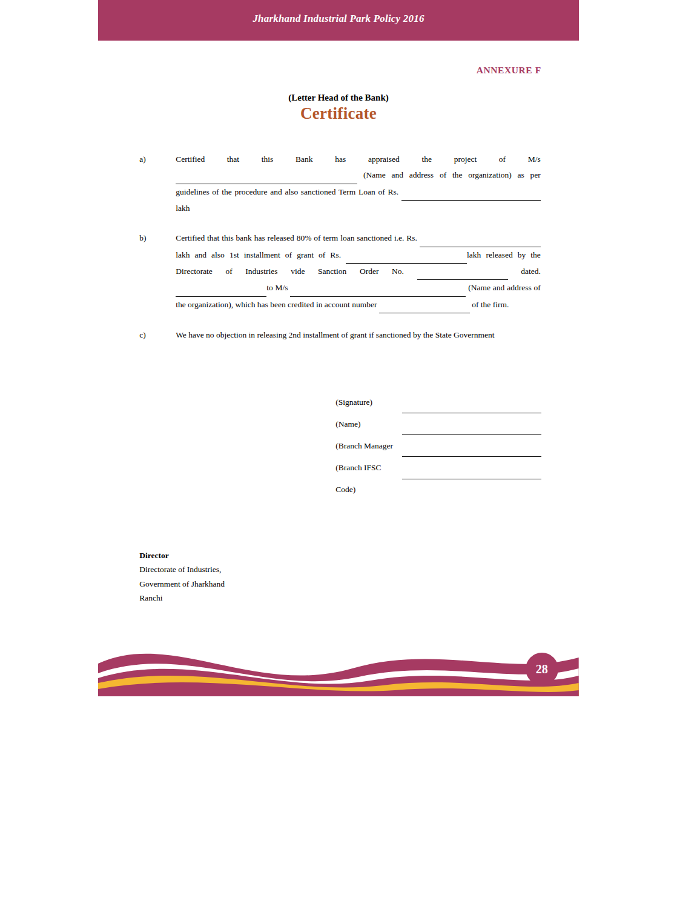Jharkhand Industrial Park Policy 2016
ANNEXURE F
(Letter Head of the Bank)
Certificate
| a) | Certified that this Bank has appraised the project of M/s (Name and address of the organization) as per guidelines of the procedure and also sanctioned Term Loan of Rs. lakh |
| b) | Certified that this bank has released 80% of term loan sanctioned i.e. Rs. lakh and also 1st installment of grant of Rs. lakh released by the Directorate of Industries vide Sanction Order No. dated. to M/s (Name and address of the organization), which has been credited in account number of the firm. |
| c) | We have no objection in releasing 2nd installment of grant if sanctioned by the State Government |
(Signature)
(Name)
(Branch Manager
(Branch IFSC Code)
Director
Directorate of Industries,
Government of Jharkhand
Ranchi
28